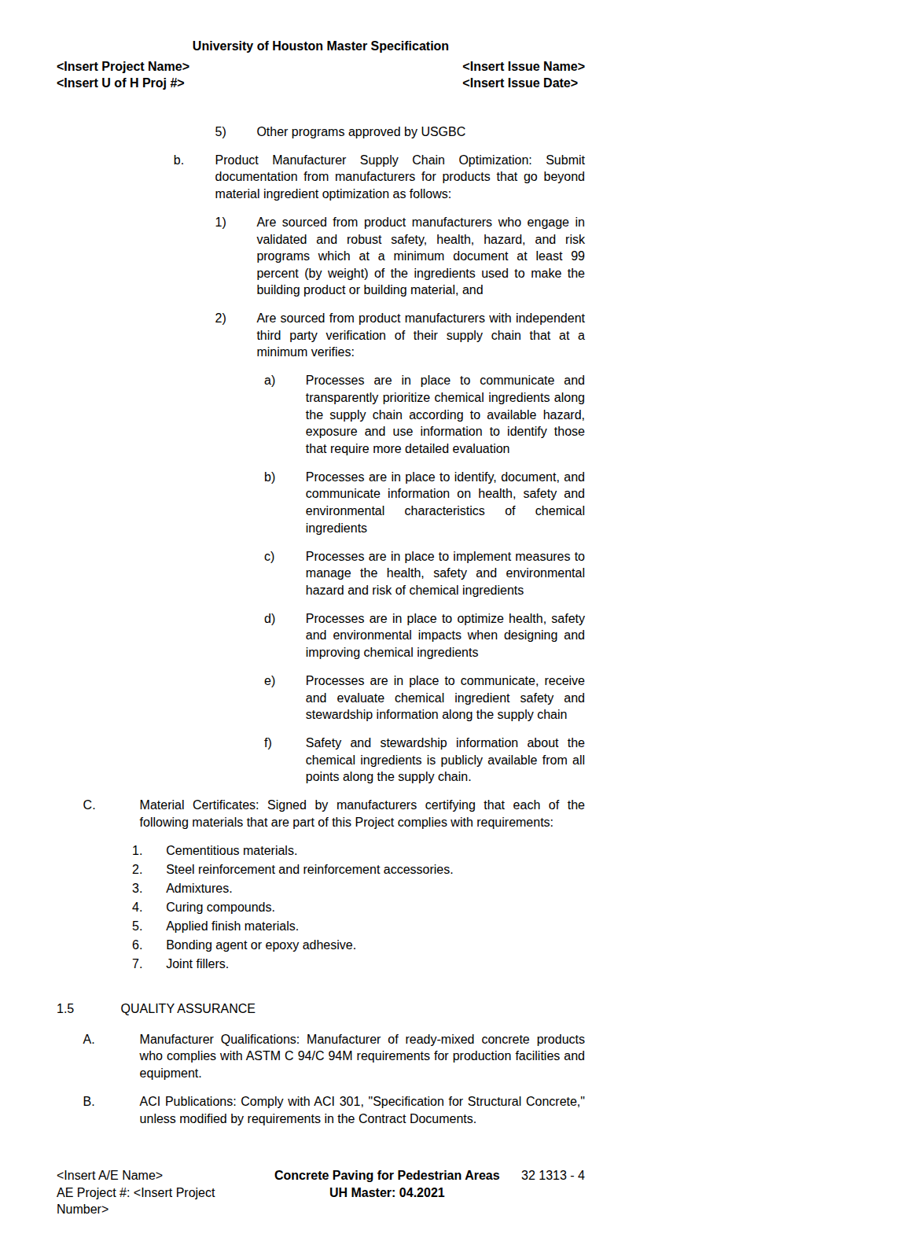University of Houston Master Specification
<Insert Project Name>
<Insert U of H Proj #>
<Insert Issue Name>
<Insert Issue Date>
5)
Other programs approved by USGBC
b.
Product Manufacturer Supply Chain Optimization: Submit documentation from manufacturers for products that go beyond material ingredient optimization as follows:
1)
Are sourced from product manufacturers who engage in validated and robust safety, health, hazard, and risk programs which at a minimum document at least 99 percent (by weight) of the ingredients used to make the building product or building material, and
2)
Are sourced from product manufacturers with independent third party verification of their supply chain that at a minimum verifies:
a)
Processes are in place to communicate and transparently prioritize chemical ingredients along the supply chain according to available hazard, exposure and use information to identify those that require more detailed evaluation
b)
Processes are in place to identify, document, and communicate information on health, safety and environmental characteristics of chemical ingredients
c)
Processes are in place to implement measures to manage the health, safety and environmental hazard and risk of chemical ingredients
d)
Processes are in place to optimize health, safety and environmental impacts when designing and improving chemical ingredients
e)
Processes are in place to communicate, receive and evaluate chemical ingredient safety and stewardship information along the supply chain
f)
Safety and stewardship information about the chemical ingredients is publicly available from all points along the supply chain.
C.
Material Certificates: Signed by manufacturers certifying that each of the following materials that are part of this Project complies with requirements:
1.
Cementitious materials.
2.
Steel reinforcement and reinforcement accessories.
3.
Admixtures.
4.
Curing compounds.
5.
Applied finish materials.
6.
Bonding agent or epoxy adhesive.
7.
Joint fillers.
1.5
QUALITY ASSURANCE
A.
Manufacturer Qualifications: Manufacturer of ready-mixed concrete products who complies with ASTM C 94/C 94M requirements for production facilities and equipment.
B.
ACI Publications: Comply with ACI 301, "Specification for Structural Concrete," unless modified by requirements in the Contract Documents.
<Insert A/E Name>
AE Project #: <Insert Project Number>
Concrete Paving for Pedestrian Areas
UH Master: 04.2021
32 1313 - 4